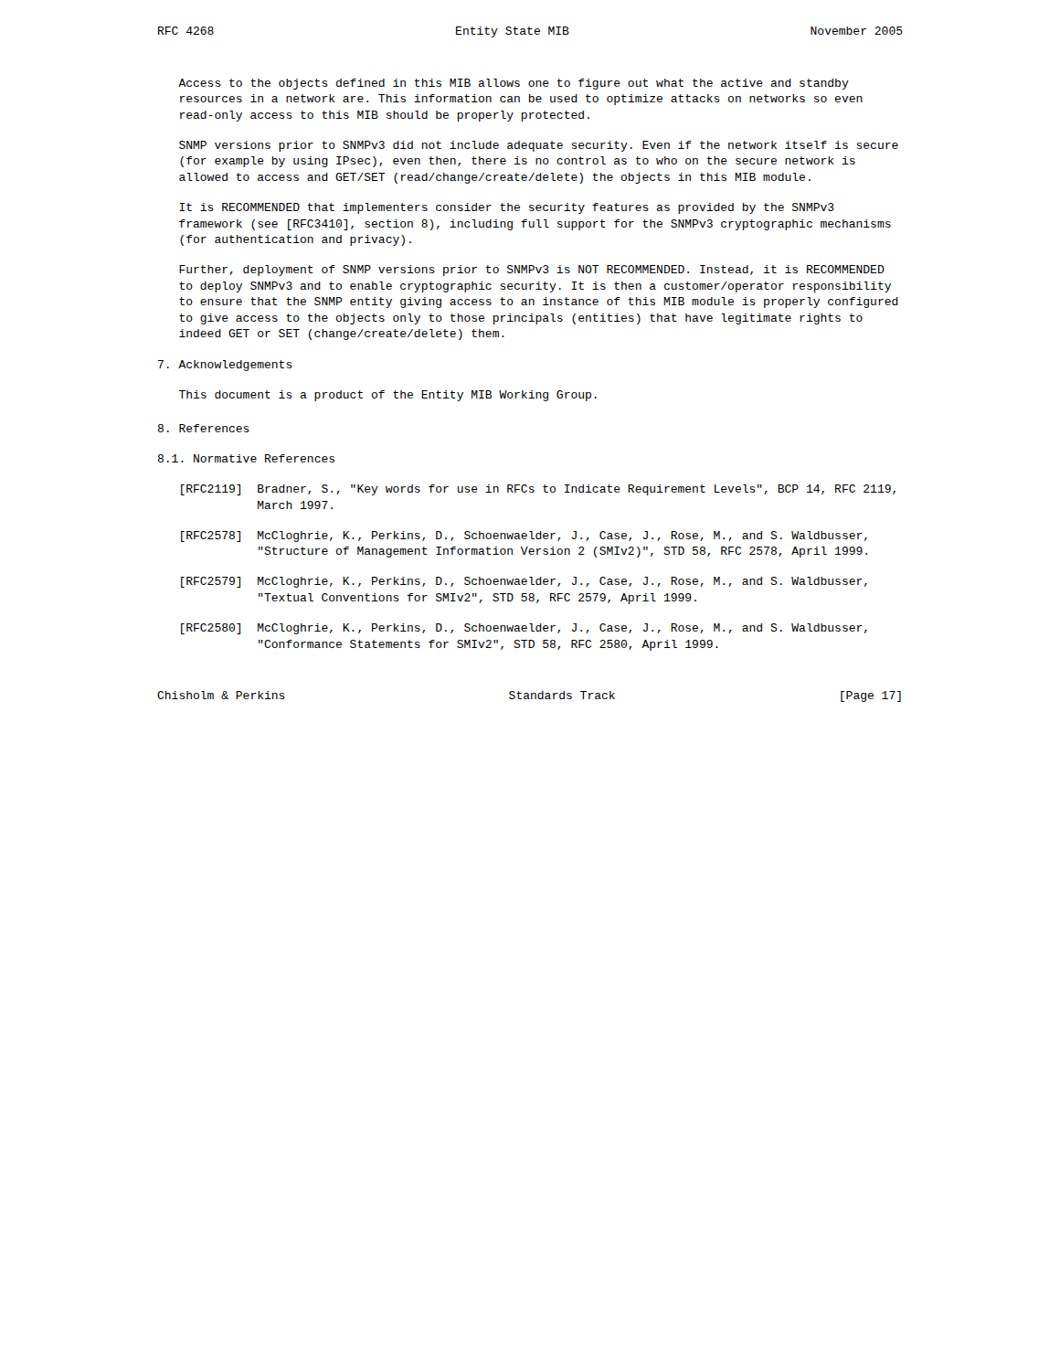RFC 4268 Entity State MIB November 2005
Access to the objects defined in this MIB allows one to figure out what the active and standby resources in a network are. This information can be used to optimize attacks on networks so even read-only access to this MIB should be properly protected.
SNMP versions prior to SNMPv3 did not include adequate security. Even if the network itself is secure (for example by using IPsec), even then, there is no control as to who on the secure network is allowed to access and GET/SET (read/change/create/delete) the objects in this MIB module.
It is RECOMMENDED that implementers consider the security features as provided by the SNMPv3 framework (see [RFC3410], section 8), including full support for the SNMPv3 cryptographic mechanisms (for authentication and privacy).
Further, deployment of SNMP versions prior to SNMPv3 is NOT RECOMMENDED. Instead, it is RECOMMENDED to deploy SNMPv3 and to enable cryptographic security. It is then a customer/operator responsibility to ensure that the SNMP entity giving access to an instance of this MIB module is properly configured to give access to the objects only to those principals (entities) that have legitimate rights to indeed GET or SET (change/create/delete) them.
7. Acknowledgements
This document is a product of the Entity MIB Working Group.
8. References
8.1. Normative References
[RFC2119]
Bradner, S., "Key words for use in RFCs to Indicate Requirement Levels", BCP 14, RFC 2119, March 1997.
[RFC2578]
McCloghrie, K., Perkins, D., Schoenwaelder, J., Case, J., Rose, M., and S. Waldbusser, "Structure of Management Information Version 2 (SMIv2)", STD 58, RFC 2578, April 1999.
[RFC2579]
McCloghrie, K., Perkins, D., Schoenwaelder, J., Case, J., Rose, M., and S. Waldbusser, "Textual Conventions for SMIv2", STD 58, RFC 2579, April 1999.
[RFC2580]
McCloghrie, K., Perkins, D., Schoenwaelder, J., Case, J., Rose, M., and S. Waldbusser, "Conformance Statements for SMIv2", STD 58, RFC 2580, April 1999.
Chisholm & Perkins Standards Track [Page 17]